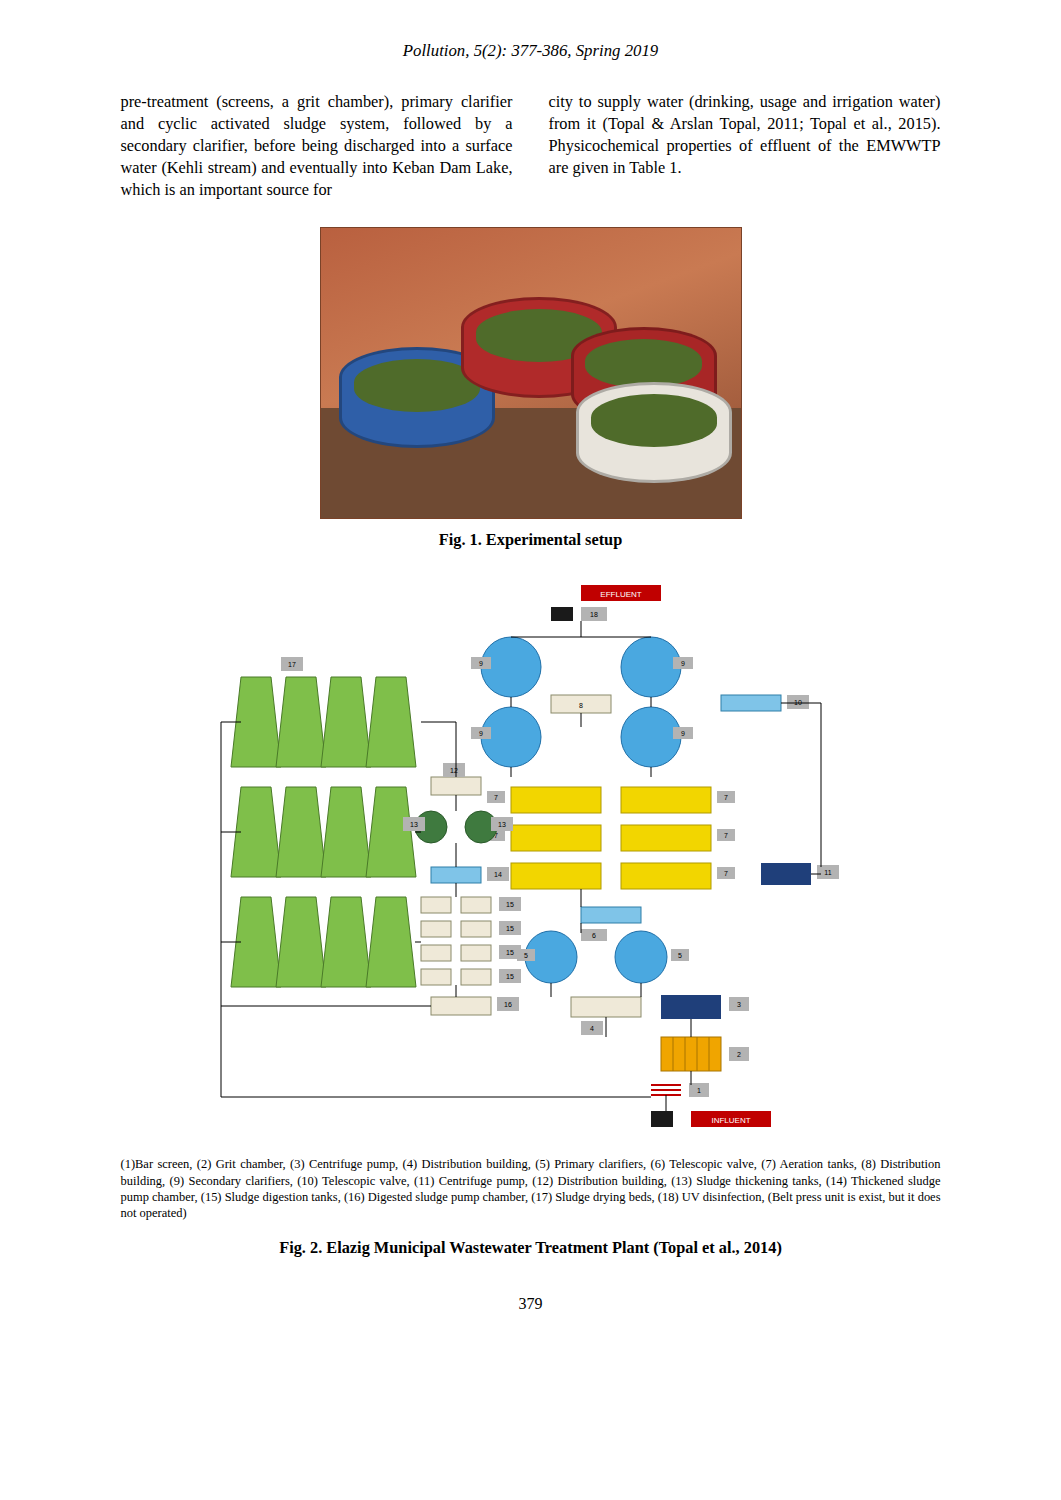Pollution, 5(2): 377-386, Spring 2019
pre-treatment (screens, a grit chamber), primary clarifier and cyclic activated sludge system, followed by a secondary clarifier, before being discharged into a surface water (Kehli stream) and eventually into Keban Dam Lake, which is an important source for
city to supply water (drinking, usage and irrigation water) from it (Topal & Arslan Topal, 2011; Topal et al., 2015). Physicochemical properties of effluent of the EMWWTP are given in Table 1.
Fig. 1. Experimental setup
EFFLUENT 18 9 9 9 9 8 10 7 7 7 7 7 7 11 5 5 6 4 3 2 1 INFLUENT 17 12 13 13 14 15 15 15 15 16
(1)Bar screen, (2) Grit chamber, (3) Centrifuge pump, (4) Distribution building, (5) Primary clarifiers, (6) Telescopic valve, (7) Aeration tanks, (8) Distribution building, (9) Secondary clarifiers, (10) Telescopic valve, (11) Centrifuge pump, (12) Distribution building, (13) Sludge thickening tanks, (14) Thickened sludge pump chamber, (15) Sludge digestion tanks, (16) Digested sludge pump chamber, (17) Sludge drying beds, (18) UV disinfection, (Belt press unit is exist, but it does not operated)
Fig. 2. Elazig Municipal Wastewater Treatment Plant (Topal et al., 2014)
379